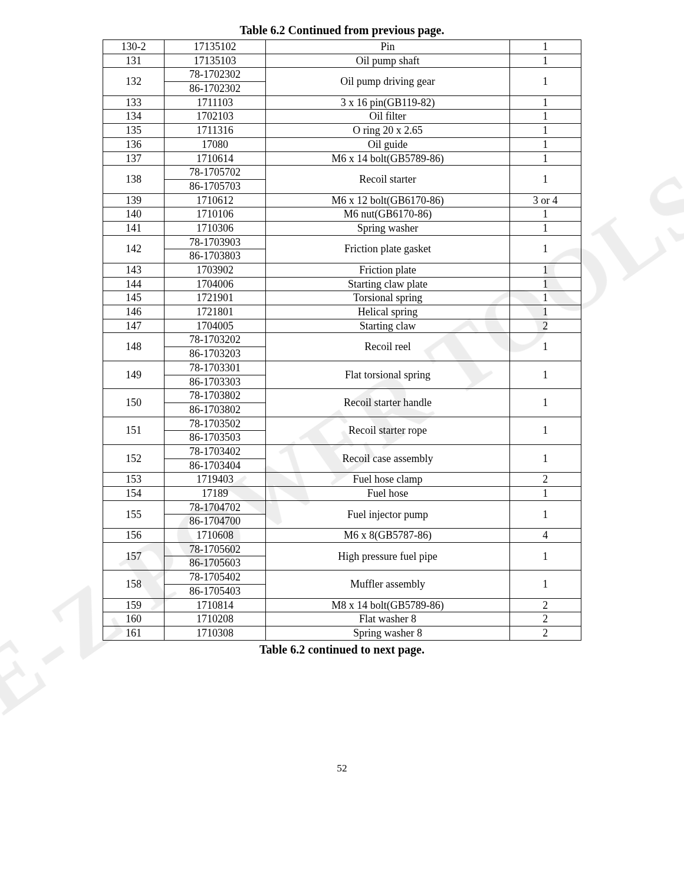E-Z POWER TOOLS
Table 6.2 Continued from previous page.
| 130-2 | 17135102 | Pin | 1 |
| 131 | 17135103 | Oil pump shaft | 1 |
| 132 | 78-1702302 | Oil pump driving gear | 1 |
| 86-1702302 |
| 133 | 1711103 | 3 x 16 pin(GB119-82) | 1 |
| 134 | 1702103 | Oil filter | 1 |
| 135 | 1711316 | O ring 20 x 2.65 | 1 |
| 136 | 17080 | Oil guide | 1 |
| 137 | 1710614 | M6 x 14 bolt(GB5789-86) | 1 |
| 138 | 78-1705702 | Recoil starter | 1 |
| 86-1705703 |
| 139 | 1710612 | M6 x 12 bolt(GB6170-86) | 3 or 4 |
| 140 | 1710106 | M6 nut(GB6170-86) | 1 |
| 141 | 1710306 | Spring washer | 1 |
| 142 | 78-1703903 | Friction plate gasket | 1 |
| 86-1703803 |
| 143 | 1703902 | Friction plate | 1 |
| 144 | 1704006 | Starting claw plate | 1 |
| 145 | 1721901 | Torsional spring | 1 |
| 146 | 1721801 | Helical spring | 1 |
| 147 | 1704005 | Starting claw | 2 |
| 148 | 78-1703202 | Recoil reel | 1 |
| 86-1703203 |
| 149 | 78-1703301 | Flat torsional spring | 1 |
| 86-1703303 |
| 150 | 78-1703802 | Recoil starter handle | 1 |
| 86-1703802 |
| 151 | 78-1703502 | Recoil starter rope | 1 |
| 86-1703503 |
| 152 | 78-1703402 | Recoil case assembly | 1 |
| 86-1703404 |
| 153 | 1719403 | Fuel hose clamp | 2 |
| 154 | 17189 | Fuel hose | 1 |
| 155 | 78-1704702 | Fuel injector pump | 1 |
| 86-1704700 |
| 156 | 1710608 | M6 x 8(GB5787-86) | 4 |
| 157 | 78-1705602 | High pressure fuel pipe | 1 |
| 86-1705603 |
| 158 | 78-1705402 | Muffler assembly | 1 |
| 86-1705403 |
| 159 | 1710814 | M8 x 14 bolt(GB5789-86) | 2 |
| 160 | 1710208 | Flat washer 8 | 2 |
| 161 | 1710308 | Spring washer 8 | 2 |
Table 6.2 continued to next page.
52